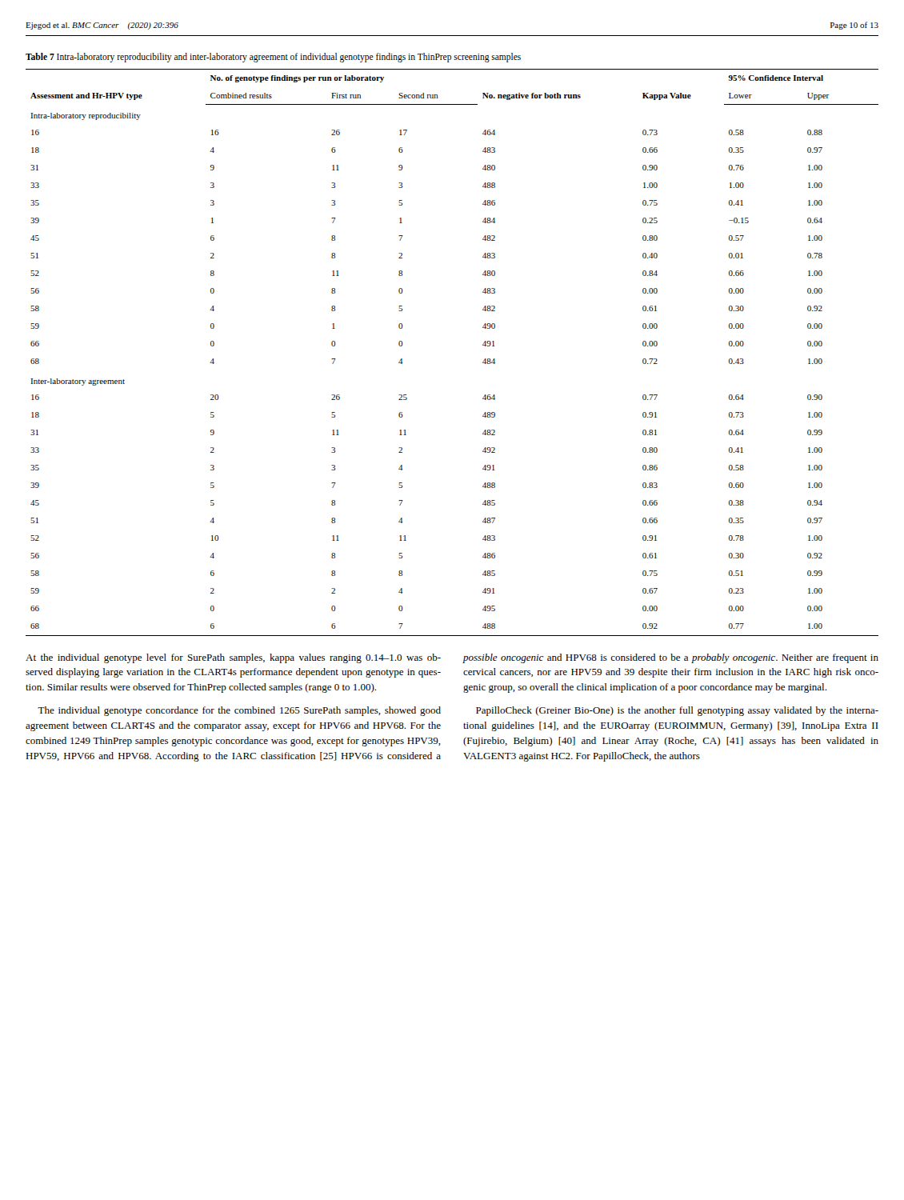Ejegod et al. BMC Cancer (2020) 20:396
Page 10 of 13
Table 7 Intra-laboratory reproducibility and inter-laboratory agreement of individual genotype findings in ThinPrep screening samples
| Assessment and Hr-HPV type | No. of genotype findings per run or laboratory | No. negative for both runs | Kappa Value | 95% Confidence Interval |
| --- | --- | --- | --- | --- |
| Combined results | First run | Second run | Lower | Upper |
| Intra-laboratory reproducibility |
| 16 | 16 | 26 | 17 | 464 | 0.73 | 0.58 | 0.88 |
| 18 | 4 | 6 | 6 | 483 | 0.66 | 0.35 | 0.97 |
| 31 | 9 | 11 | 9 | 480 | 0.90 | 0.76 | 1.00 |
| 33 | 3 | 3 | 3 | 488 | 1.00 | 1.00 | 1.00 |
| 35 | 3 | 3 | 5 | 486 | 0.75 | 0.41 | 1.00 |
| 39 | 1 | 7 | 1 | 484 | 0.25 | −0.15 | 0.64 |
| 45 | 6 | 8 | 7 | 482 | 0.80 | 0.57 | 1.00 |
| 51 | 2 | 8 | 2 | 483 | 0.40 | 0.01 | 0.78 |
| 52 | 8 | 11 | 8 | 480 | 0.84 | 0.66 | 1.00 |
| 56 | 0 | 8 | 0 | 483 | 0.00 | 0.00 | 0.00 |
| 58 | 4 | 8 | 5 | 482 | 0.61 | 0.30 | 0.92 |
| 59 | 0 | 1 | 0 | 490 | 0.00 | 0.00 | 0.00 |
| 66 | 0 | 0 | 0 | 491 | 0.00 | 0.00 | 0.00 |
| 68 | 4 | 7 | 4 | 484 | 0.72 | 0.43 | 1.00 |
| Inter-laboratory agreement |
| 16 | 20 | 26 | 25 | 464 | 0.77 | 0.64 | 0.90 |
| 18 | 5 | 5 | 6 | 489 | 0.91 | 0.73 | 1.00 |
| 31 | 9 | 11 | 11 | 482 | 0.81 | 0.64 | 0.99 |
| 33 | 2 | 3 | 2 | 492 | 0.80 | 0.41 | 1.00 |
| 35 | 3 | 3 | 4 | 491 | 0.86 | 0.58 | 1.00 |
| 39 | 5 | 7 | 5 | 488 | 0.83 | 0.60 | 1.00 |
| 45 | 5 | 8 | 7 | 485 | 0.66 | 0.38 | 0.94 |
| 51 | 4 | 8 | 4 | 487 | 0.66 | 0.35 | 0.97 |
| 52 | 10 | 11 | 11 | 483 | 0.91 | 0.78 | 1.00 |
| 56 | 4 | 8 | 5 | 486 | 0.61 | 0.30 | 0.92 |
| 58 | 6 | 8 | 8 | 485 | 0.75 | 0.51 | 0.99 |
| 59 | 2 | 2 | 4 | 491 | 0.67 | 0.23 | 1.00 |
| 66 | 0 | 0 | 0 | 495 | 0.00 | 0.00 | 0.00 |
| 68 | 6 | 6 | 7 | 488 | 0.92 | 0.77 | 1.00 |
At the individual genotype level for SurePath samples, kappa values ranging 0.14–1.0 was observed displaying large variation in the CLART4s performance dependent upon genotype in question. Similar results were observed for ThinPrep collected samples (range 0 to 1.00).
The individual genotype concordance for the combined 1265 SurePath samples, showed good agreement between CLART4S and the comparator assay, except for HPV66 and HPV68. For the combined 1249 ThinPrep samples genotypic concordance was good, except for genotypes HPV39, HPV59, HPV66 and HPV68. According to the IARC classification [25] HPV66 is considered a possible oncogenic and HPV68 is considered to be a probably oncogenic. Neither are frequent in cervical cancers, nor are HPV59 and 39 despite their firm inclusion in the IARC high risk oncogenic group, so overall the clinical implication of a poor concordance may be marginal.
PapilloCheck (Greiner Bio-One) is the another full genotyping assay validated by the international guidelines [14], and the EUROarray (EUROIMMUN, Germany) [39], InnoLipa Extra II (Fujirebio, Belgium) [40] and Linear Array (Roche, CA) [41] assays has been validated in VALGENT3 against HC2. For PapilloCheck, the authors